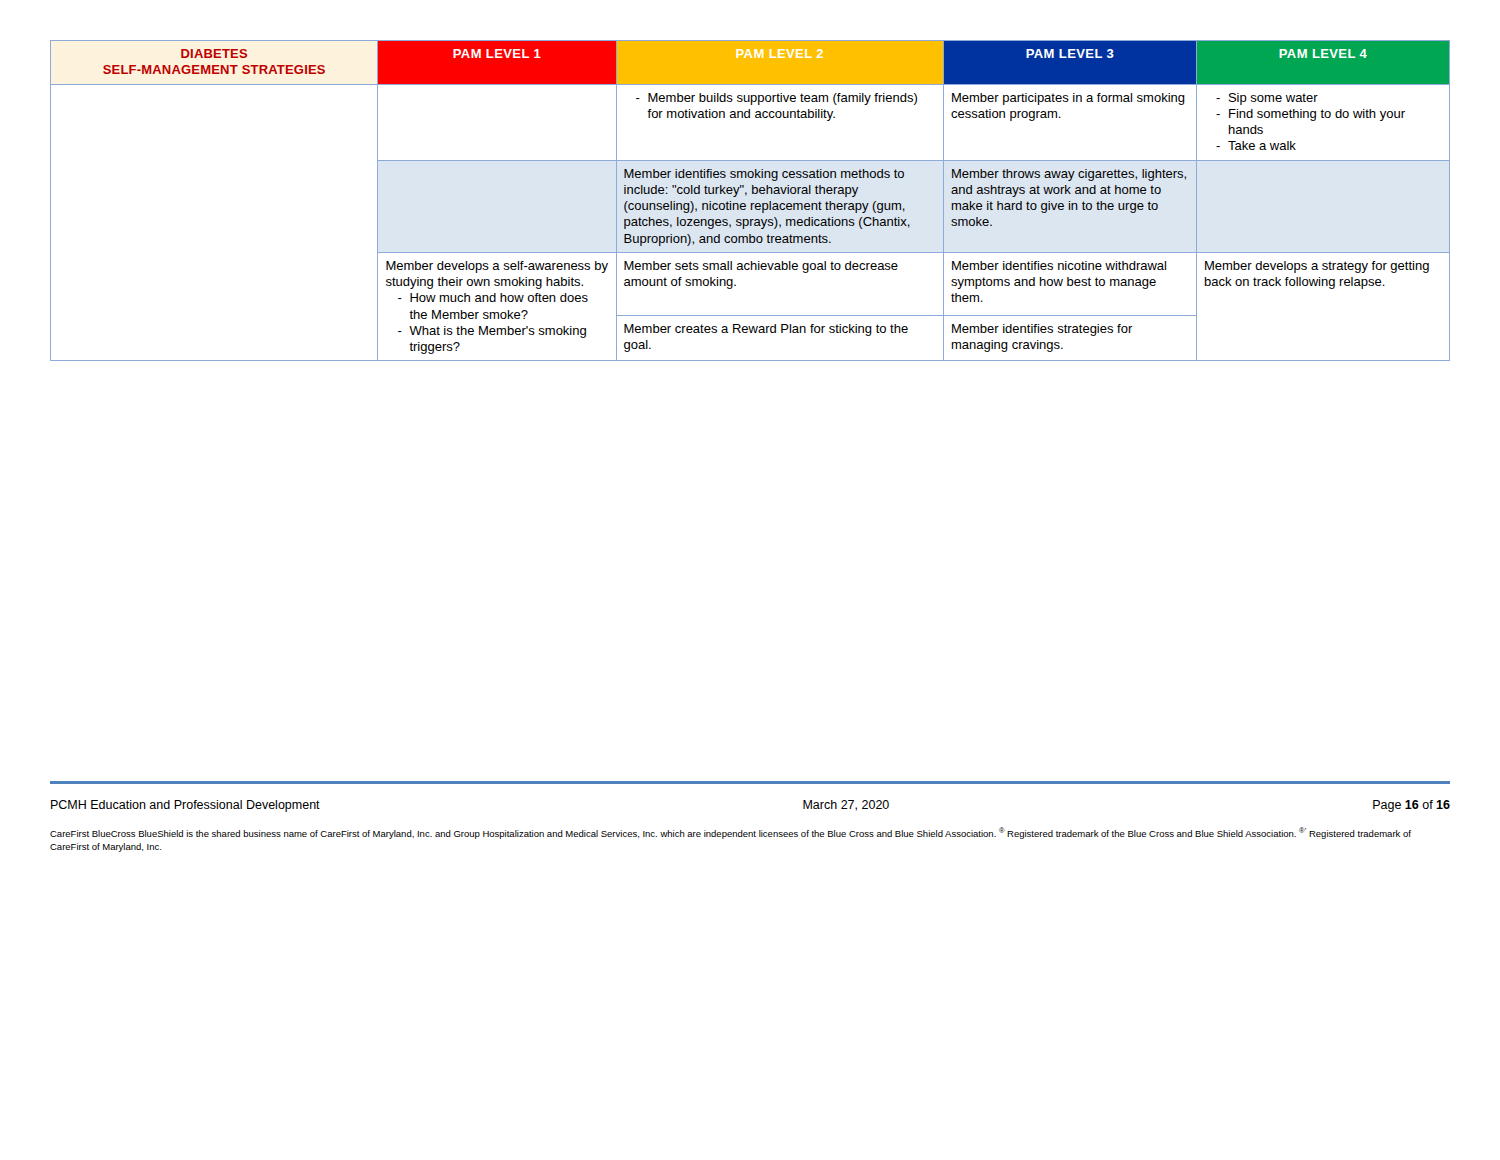| DIABETES SELF-MANAGEMENT STRATEGIES | PAM LEVEL 1 | PAM LEVEL 2 | PAM LEVEL 3 | PAM LEVEL 4 |
| --- | --- | --- | --- | --- |
| | | Member builds supportive team (family friends) for motivation and accountability. | Member participates in a formal smoking cessation program. | Sip some water Find something to do with your hands Take a walk |
| | Member identifies smoking cessation methods to include: "cold turkey", behavioral therapy (counseling), nicotine replacement therapy (gum, patches, lozenges, sprays), medications (Chantix, Buproprion), and combo treatments. | Member throws away cigarettes, lighters, and ashtrays at work and at home to make it hard to give in to the urge to smoke. | |
| Member develops a self-awareness by studying their own smoking habits. How much and how often does the Member smoke? What is the Member's smoking triggers? | Member sets small achievable goal to decrease amount of smoking. | Member identifies nicotine withdrawal symptoms and how best to manage them. | Member develops a strategy for getting back on track following relapse. |
| Member creates a Reward Plan for sticking to the goal. | Member identifies strategies for managing cravings. |
PCMH Education and Professional Development
March 27, 2020
Page 16 of 16
CareFirst BlueCross BlueShield is the shared business name of CareFirst of Maryland, Inc. and Group Hospitalization and Medical Services, Inc. which are independent licensees of the Blue Cross and Blue Shield Association. ® Registered trademark of the Blue Cross and Blue Shield Association. ®’ Registered trademark of CareFirst of Maryland, Inc.